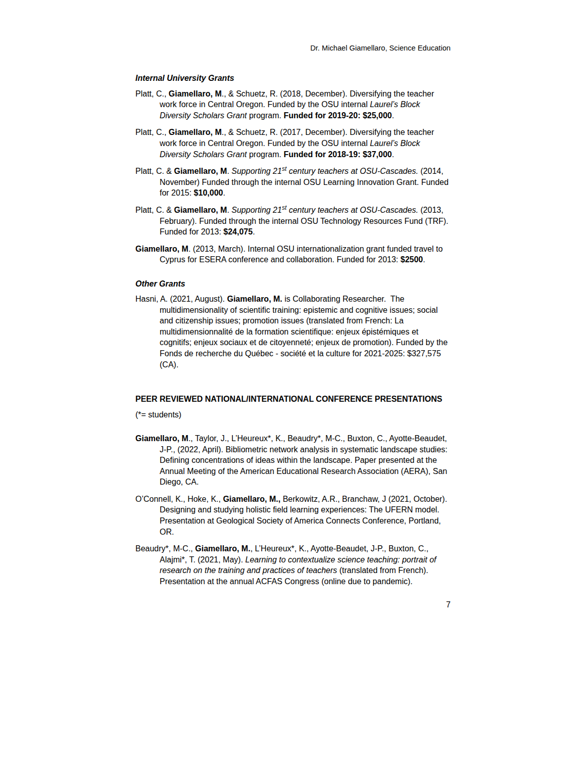Dr. Michael Giamellaro, Science Education
Internal University Grants
Platt, C., Giamellaro, M., & Schuetz, R. (2018, December). Diversifying the teacher work force in Central Oregon. Funded by the OSU internal Laurel’s Block Diversity Scholars Grant program. Funded for 2019-20: $25,000.
Platt, C., Giamellaro, M., & Schuetz, R. (2017, December). Diversifying the teacher work force in Central Oregon. Funded by the OSU internal Laurel’s Block Diversity Scholars Grant program. Funded for 2018-19: $37,000.
Platt, C. & Giamellaro, M. Supporting 21st century teachers at OSU-Cascades. (2014, November) Funded through the internal OSU Learning Innovation Grant. Funded for 2015: $10,000.
Platt, C. & Giamellaro, M. Supporting 21st century teachers at OSU-Cascades. (2013, February). Funded through the internal OSU Technology Resources Fund (TRF). Funded for 2013: $24,075.
Giamellaro, M. (2013, March). Internal OSU internationalization grant funded travel to Cyprus for ESERA conference and collaboration. Funded for 2013: $2500.
Other Grants
Hasni, A. (2021, August). Giamellaro, M. is Collaborating Researcher. The multidimensionality of scientific training: epistemic and cognitive issues; social and citizenship issues; promotion issues (translated from French: La multidimensionnalité de la formation scientifique: enjeux épistémiques et cognitifs; enjeux sociaux et de citoyenneté; enjeux de promotion). Funded by the Fonds de recherche du Québec - société et la culture for 2021-2025: $327,575 (CA).
PEER REVIEWED NATIONAL/INTERNATIONAL CONFERENCE PRESENTATIONS
(*= students)
Giamellaro, M., Taylor, J., L’Heureux*, K., Beaudry*, M-C., Buxton, C., Ayotte-Beaudet, J-P., (2022, April). Bibliometric network analysis in systematic landscape studies: Defining concentrations of ideas within the landscape. Paper presented at the Annual Meeting of the American Educational Research Association (AERA), San Diego, CA.
O’Connell, K., Hoke, K., Giamellaro, M., Berkowitz, A.R., Branchaw, J (2021, October). Designing and studying holistic field learning experiences: The UFERN model. Presentation at Geological Society of America Connects Conference, Portland, OR.
Beaudry*, M-C., Giamellaro, M., L’Heureux*, K., Ayotte-Beaudet, J-P., Buxton, C., Alajmi*, T. (2021, May). Learning to contextualize science teaching: portrait of research on the training and practices of teachers (translated from French). Presentation at the annual ACFAS Congress (online due to pandemic).
7